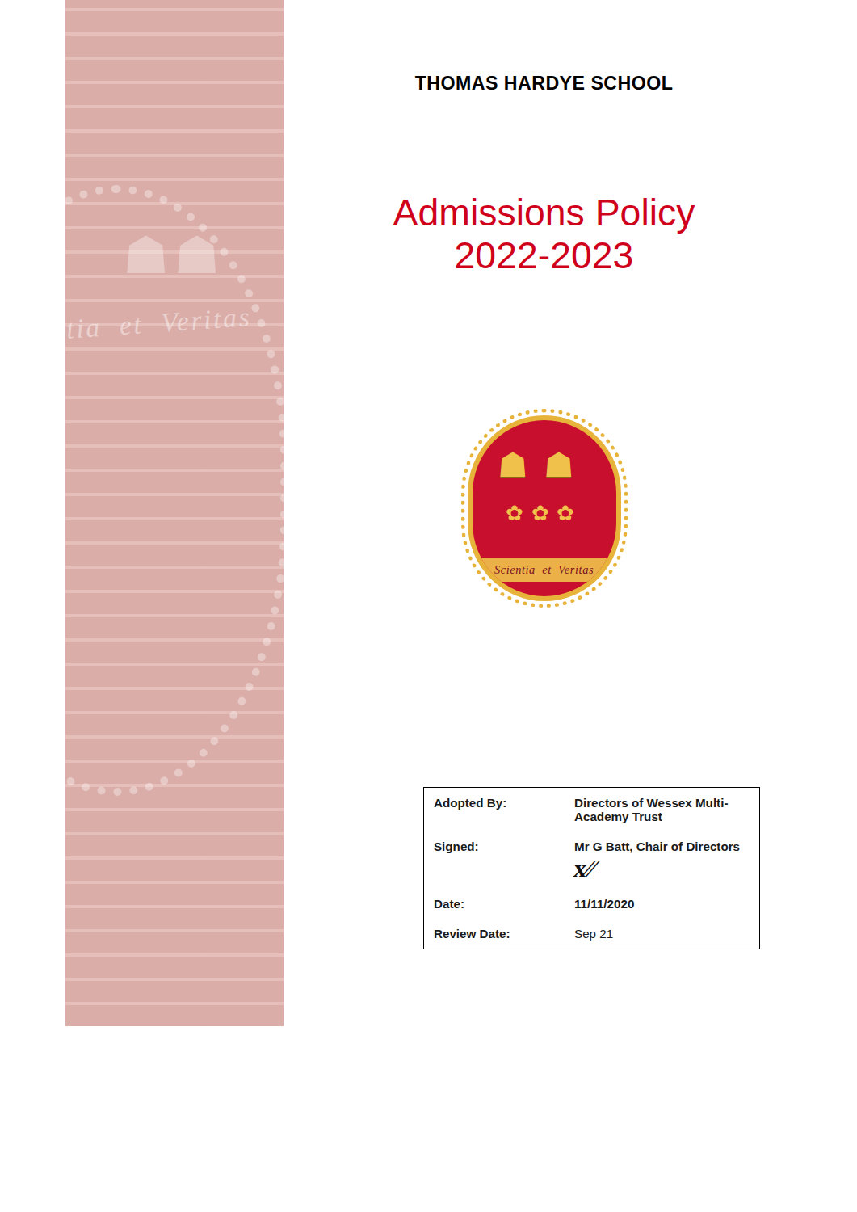☗☗
…tia et Veritas
THOMAS HARDYE SCHOOL
Admissions Policy 2022-2023
☗☗
✿✿✿
Scientia et Veritas
| Adopted By: | Directors of Wessex Multi-Academy Trust |
| Signed: | Mr G Batt, Chair of Directors x⁄⁄ |
| Date: | 11/11/2020 |
| Review Date: | Sep 21 |